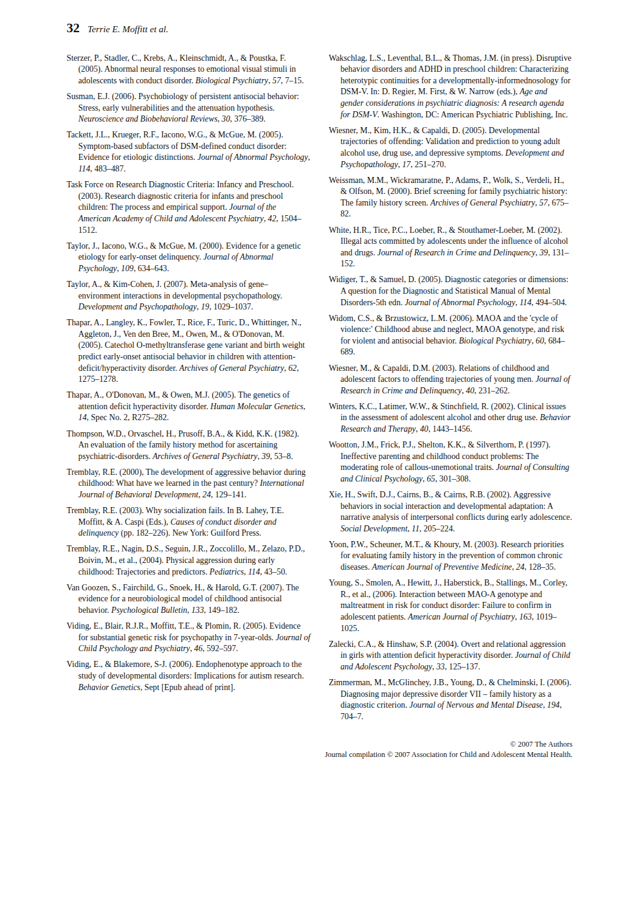32 Terrie E. Moffitt et al.
Sterzer, P., Stadler, C., Krebs, A., Kleinschmidt, A., & Poustka, F. (2005). Abnormal neural responses to emotional visual stimuli in adolescents with conduct disorder. Biological Psychiatry, 57, 7–15.
Susman, E.J. (2006). Psychobiology of persistent antisocial behavior: Stress, early vulnerabilities and the attenuation hypothesis. Neuroscience and Biobehavioral Reviews, 30, 376–389.
Tackett, J.L., Krueger, R.F., Iacono, W.G., & McGue, M. (2005). Symptom-based subfactors of DSM-defined conduct disorder: Evidence for etiologic distinctions. Journal of Abnormal Psychology, 114, 483–487.
Task Force on Research Diagnostic Criteria: Infancy and Preschool. (2003). Research diagnostic criteria for infants and preschool children: The process and empirical support. Journal of the American Academy of Child and Adolescent Psychiatry, 42, 1504–1512.
Taylor, J., Iacono, W.G., & McGue, M. (2000). Evidence for a genetic etiology for early-onset delinquency. Journal of Abnormal Psychology, 109, 634–643.
Taylor, A., & Kim-Cohen, J. (2007). Meta-analysis of gene–environment interactions in developmental psychopathology. Development and Psychopathology, 19, 1029–1037.
Thapar, A., Langley, K., Fowler, T., Rice, F., Turic, D., Whittinger, N., Aggleton, J., Ven den Bree, M., Owen, M., & O'Donovan, M. (2005). Catechol O-methyltransferase gene variant and birth weight predict early-onset antisocial behavior in children with attention-deficit/hyperactivity disorder. Archives of General Psychiatry, 62, 1275–1278.
Thapar, A., O'Donovan, M., & Owen, M.J. (2005). The genetics of attention deficit hyperactivity disorder. Human Molecular Genetics, 14, Spec No. 2, R275–282.
Thompson, W.D., Orvaschel, H., Prusoff, B.A., & Kidd, K.K. (1982). An evaluation of the family history method for ascertaining psychiatric-disorders. Archives of General Psychiatry, 39, 53–8.
Tremblay, R.E. (2000), The development of aggressive behavior during childhood: What have we learned in the past century? International Journal of Behavioral Development, 24, 129–141.
Tremblay, R.E. (2003). Why socialization fails. In B. Lahey, T.E. Moffitt, & A. Caspi (Eds.), Causes of conduct disorder and delinquency (pp. 182–226). New York: Guilford Press.
Tremblay, R.E., Nagin, D.S., Seguin, J.R., Zoccolillo, M., Zelazo, P.D., Boivin, M., et al., (2004). Physical aggression during early childhood: Trajectories and predictors. Pediatrics, 114, 43–50.
Van Goozen, S., Fairchild, G., Snoek, H., & Harold, G.T. (2007). The evidence for a neurobiological model of childhood antisocial behavior. Psychological Bulletin, 133, 149–182.
Viding, E., Blair, R.J.R., Moffitt, T.E., & Plomin, R. (2005). Evidence for substantial genetic risk for psychopathy in 7-year-olds. Journal of Child Psychology and Psychiatry, 46, 592–597.
Viding, E., & Blakemore, S-J. (2006). Endophenotype approach to the study of developmental disorders: Implications for autism research. Behavior Genetics, Sept [Epub ahead of print].
Wakschlag, L.S., Leventhal, B.L., & Thomas, J.M. (in press). Disruptive behavior disorders and ADHD in preschool children: Characterizing heterotypic continuities for a developmentally-informednosology for DSM-V. In: D. Regier, M. First, & W. Narrow (eds.), Age and gender considerations in psychiatric diagnosis: A research agenda for DSM-V. Washington, DC: American Psychiatric Publishing, Inc.
Wiesner, M., Kim, H.K., & Capaldi, D. (2005). Developmental trajectories of offending: Validation and prediction to young adult alcohol use, drug use, and depressive symptoms. Development and Psychopathology, 17, 251–270.
Weissman, M.M., Wickramaratne, P., Adams, P., Wolk, S., Verdeli, H., & Olfson, M. (2000). Brief screening for family psychiatric history: The family history screen. Archives of General Psychiatry, 57, 675–82.
White, H.R., Tice, P.C., Loeber, R., & Stouthamer-Loeber, M. (2002). Illegal acts committed by adolescents under the influence of alcohol and drugs. Journal of Research in Crime and Delinquency, 39, 131–152.
Widiger, T., & Samuel, D. (2005). Diagnostic categories or dimensions: A question for the Diagnostic and Statistical Manual of Mental Disorders-5th edn. Journal of Abnormal Psychology, 114, 494–504.
Widom, C.S., & Brzustowicz, L.M. (2006). MAOA and the 'cycle of violence:' Childhood abuse and neglect, MAOA genotype, and risk for violent and antisocial behavior. Biological Psychiatry, 60, 684–689.
Wiesner, M., & Capaldi, D.M. (2003). Relations of childhood and adolescent factors to offending trajectories of young men. Journal of Research in Crime and Delinquency, 40, 231–262.
Winters, K.C., Latimer, W.W., & Stinchfield, R. (2002). Clinical issues in the assessment of adolescent alcohol and other drug use. Behavior Research and Therapy, 40, 1443–1456.
Wootton, J.M., Frick, P.J., Shelton, K.K., & Silverthorn, P. (1997). Ineffective parenting and childhood conduct problems: The moderating role of callous-unemotional traits. Journal of Consulting and Clinical Psychology, 65, 301–308.
Xie, H., Swift, D.J., Cairns, B., & Cairns, R.B. (2002). Aggressive behaviors in social interaction and developmental adaptation: A narrative analysis of interpersonal conflicts during early adolescence. Social Development, 11, 205–224.
Yoon, P.W., Scheuner, M.T., & Khoury, M. (2003). Research priorities for evaluating family history in the prevention of common chronic diseases. American Journal of Preventive Medicine, 24, 128–35.
Young, S., Smolen, A., Hewitt, J., Haberstick, B., Stallings, M., Corley, R., et al., (2006). Interaction between MAO-A genotype and maltreatment in risk for conduct disorder: Failure to confirm in adolescent patients. American Journal of Psychiatry, 163, 1019–1025.
Zalecki, C.A., & Hinshaw, S.P. (2004). Overt and relational aggression in girls with attention deficit hyperactivity disorder. Journal of Child and Adolescent Psychology, 33, 125–137.
Zimmerman, M., McGlinchey, J.B., Young, D., & Chelminski, I. (2006). Diagnosing major depressive disorder VII – family history as a diagnostic criterion. Journal of Nervous and Mental Disease, 194, 704–7.
© 2007 The Authors
Journal compilation © 2007 Association for Child and Adolescent Mental Health.